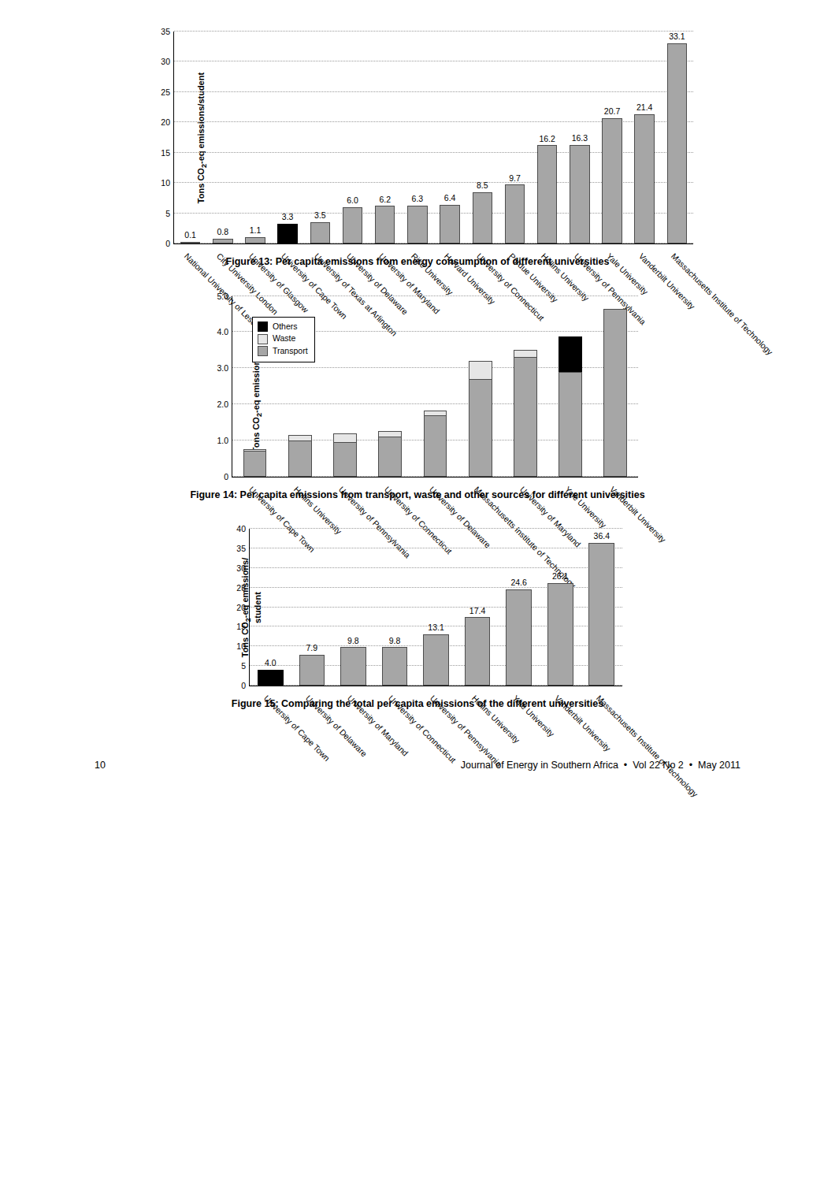Tons CO2-eq emissions/student
35
30
25
20
15
10
5
0
0.1
0.8
1.1
3.3
3.5
6.0
6.2
6.3
6.4
8.5
9.7
16.2
16.3
20.7
21.4
33.1
National University of Lesotho
City University London
University of Glasgow
University of Cape Town
University of Texas at Arlington
University of Delaware
University of Maryland
Rice University
Harvard University
University of Connecticut
Purdue University
Hollins University
University of Pennsylvania
Yale University
Vanderbilt University
Massachusetts Institute of Technology
Figure 13: Per capita emissions from energy consumption of different universities
Tons CO2-eq emissions/student
Others
Waste
Transport
5.0
4.0
3.0
2.0
1.0
0
University of Cape Town
Hollins University
University of Pennsylvania
University of Connecticut
University of Delaware
Massachusetts Institute of Technology
University of Maryland
Yale University
Vanderbilt University
Figure 14: Per capita emissions from transport, waste and other sources for different universities
Tons CO2-eq emissions/
student
40
35
30
25
20
15
10
5
0
4.0
7.9
9.8
9.8
13.1
17.4
24.6
26.1
36.4
University of Cape Town
University of Delaware
University of Maryland
University of Connecticut
University of Pennsylvania
Hollins University
Yale University
Vanderbilt University
Massachusetts Institute of Technology
Figure 15: Comparing the total per capita emissions of the different universities
10 Journal of Energy in Southern Africa • Vol 22 No 2 • May 2011